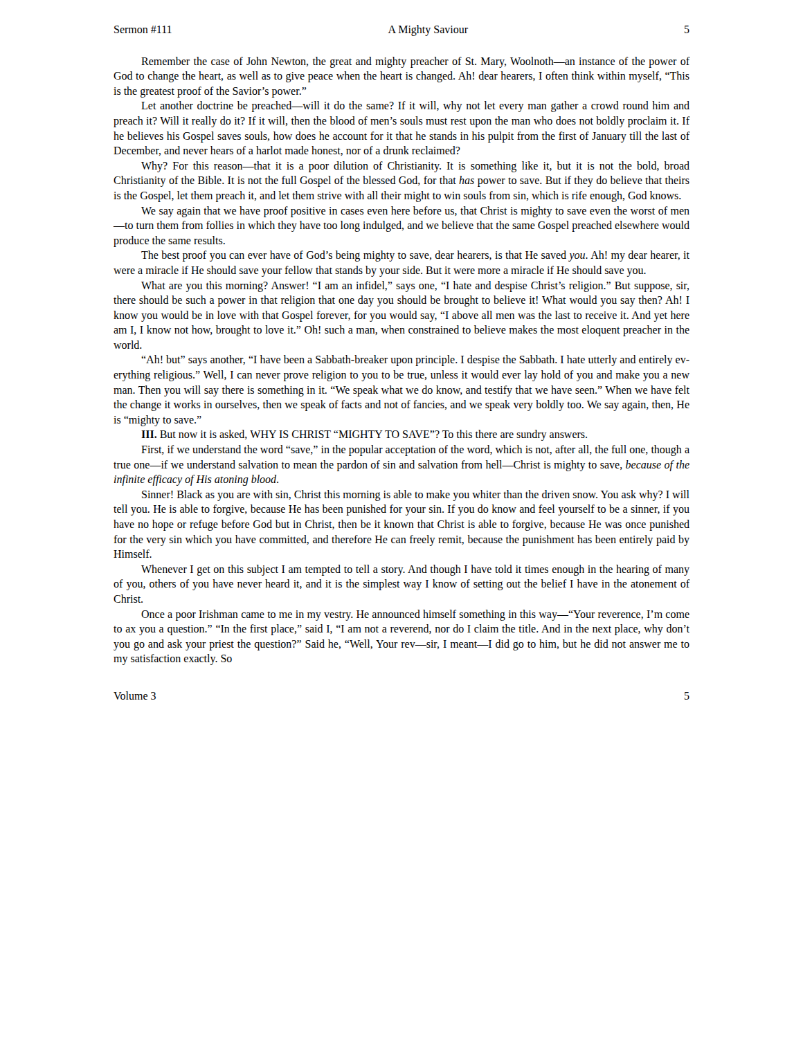Sermon #111 A Mighty Saviour 5
Remember the case of John Newton, the great and mighty preacher of St. Mary, Woolnoth—an instance of the power of God to change the heart, as well as to give peace when the heart is changed. Ah! dear hearers, I often think within myself, “This is the greatest proof of the Savior’s power.”
Let another doctrine be preached—will it do the same? If it will, why not let every man gather a crowd round him and preach it? Will it really do it? If it will, then the blood of men’s souls must rest upon the man who does not boldly proclaim it. If he believes his Gospel saves souls, how does he account for it that he stands in his pulpit from the first of January till the last of December, and never hears of a harlot made honest, nor of a drunk reclaimed?
Why? For this reason—that it is a poor dilution of Christianity. It is something like it, but it is not the bold, broad Christianity of the Bible. It is not the full Gospel of the blessed God, for that has power to save. But if they do believe that theirs is the Gospel, let them preach it, and let them strive with all their might to win souls from sin, which is rife enough, God knows.
We say again that we have proof positive in cases even here before us, that Christ is mighty to save even the worst of men—to turn them from follies in which they have too long indulged, and we believe that the same Gospel preached elsewhere would produce the same results.
The best proof you can ever have of God’s being mighty to save, dear hearers, is that He saved you. Ah! my dear hearer, it were a miracle if He should save your fellow that stands by your side. But it were more a miracle if He should save you.
What are you this morning? Answer! “I am an infidel,” says one, “I hate and despise Christ’s religion.” But suppose, sir, there should be such a power in that religion that one day you should be brought to believe it! What would you say then? Ah! I know you would be in love with that Gospel forever, for you would say, “I above all men was the last to receive it. And yet here am I, I know not how, brought to love it.” Oh! such a man, when constrained to believe makes the most eloquent preacher in the world.
“Ah! but” says another, “I have been a Sabbath-breaker upon principle. I despise the Sabbath. I hate utterly and entirely everything religious.” Well, I can never prove religion to you to be true, unless it would ever lay hold of you and make you a new man. Then you will say there is something in it. “We speak what we do know, and testify that we have seen.” When we have felt the change it works in ourselves, then we speak of facts and not of fancies, and we speak very boldly too. We say again, then, He is “mighty to save.”
III. But now it is asked, WHY IS CHRIST “MIGHTY TO SAVE”? To this there are sundry answers.
First, if we understand the word “save,” in the popular acceptation of the word, which is not, after all, the full one, though a true one—if we understand salvation to mean the pardon of sin and salvation from hell—Christ is mighty to save, because of the infinite efficacy of His atoning blood.
Sinner! Black as you are with sin, Christ this morning is able to make you whiter than the driven snow. You ask why? I will tell you. He is able to forgive, because He has been punished for your sin. If you do know and feel yourself to be a sinner, if you have no hope or refuge before God but in Christ, then be it known that Christ is able to forgive, because He was once punished for the very sin which you have committed, and therefore He can freely remit, because the punishment has been entirely paid by Himself.
Whenever I get on this subject I am tempted to tell a story. And though I have told it times enough in the hearing of many of you, others of you have never heard it, and it is the simplest way I know of setting out the belief I have in the atonement of Christ.
Once a poor Irishman came to me in my vestry. He announced himself something in this way—“Your reverence, I’m come to ax you a question.” “In the first place,” said I, “I am not a reverend, nor do I claim the title. And in the next place, why don’t you go and ask your priest the question?” Said he, “Well, Your rev—sir, I meant—I did go to him, but he did not answer me to my satisfaction exactly. So
Volume 3 5